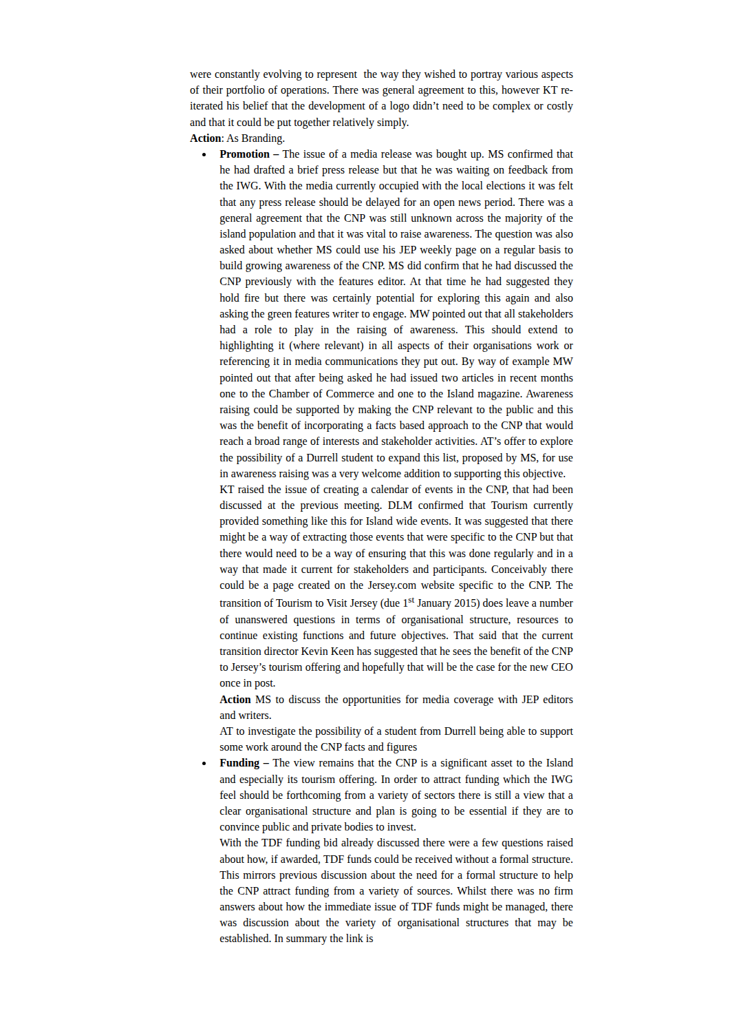were constantly evolving to represent the way they wished to portray various aspects of their portfolio of operations. There was general agreement to this, however KT re-iterated his belief that the development of a logo didn’t need to be complex or costly and that it could be put together relatively simply.
Action: As Branding.
Promotion – The issue of a media release was bought up. MS confirmed that he had drafted a brief press release but that he was waiting on feedback from the IWG. With the media currently occupied with the local elections it was felt that any press release should be delayed for an open news period. There was a general agreement that the CNP was still unknown across the majority of the island population and that it was vital to raise awareness. The question was also asked about whether MS could use his JEP weekly page on a regular basis to build growing awareness of the CNP. MS did confirm that he had discussed the CNP previously with the features editor. At that time he had suggested they hold fire but there was certainly potential for exploring this again and also asking the green features writer to engage. MW pointed out that all stakeholders had a role to play in the raising of awareness. This should extend to highlighting it (where relevant) in all aspects of their organisations work or referencing it in media communications they put out. By way of example MW pointed out that after being asked he had issued two articles in recent months one to the Chamber of Commerce and one to the Island magazine. Awareness raising could be supported by making the CNP relevant to the public and this was the benefit of incorporating a facts based approach to the CNP that would reach a broad range of interests and stakeholder activities. AT’s offer to explore the possibility of a Durrell student to expand this list, proposed by MS, for use in awareness raising was a very welcome addition to supporting this objective.
KT raised the issue of creating a calendar of events in the CNP, that had been discussed at the previous meeting. DLM confirmed that Tourism currently provided something like this for Island wide events. It was suggested that there might be a way of extracting those events that were specific to the CNP but that there would need to be a way of ensuring that this was done regularly and in a way that made it current for stakeholders and participants. Conceivably there could be a page created on the Jersey.com website specific to the CNP. The transition of Tourism to Visit Jersey (due 1st January 2015) does leave a number of unanswered questions in terms of organisational structure, resources to continue existing functions and future objectives. That said that the current transition director Kevin Keen has suggested that he sees the benefit of the CNP to Jersey’s tourism offering and hopefully that will be the case for the new CEO once in post.
Action MS to discuss the opportunities for media coverage with JEP editors and writers.
AT to investigate the possibility of a student from Durrell being able to support some work around the CNP facts and figures
Funding – The view remains that the CNP is a significant asset to the Island and especially its tourism offering. In order to attract funding which the IWG feel should be forthcoming from a variety of sectors there is still a view that a clear organisational structure and plan is going to be essential if they are to convince public and private bodies to invest.
With the TDF funding bid already discussed there were a few questions raised about how, if awarded, TDF funds could be received without a formal structure. This mirrors previous discussion about the need for a formal structure to help the CNP attract funding from a variety of sources. Whilst there was no firm answers about how the immediate issue of TDF funds might be managed, there was discussion about the variety of organisational structures that may be established. In summary the link is